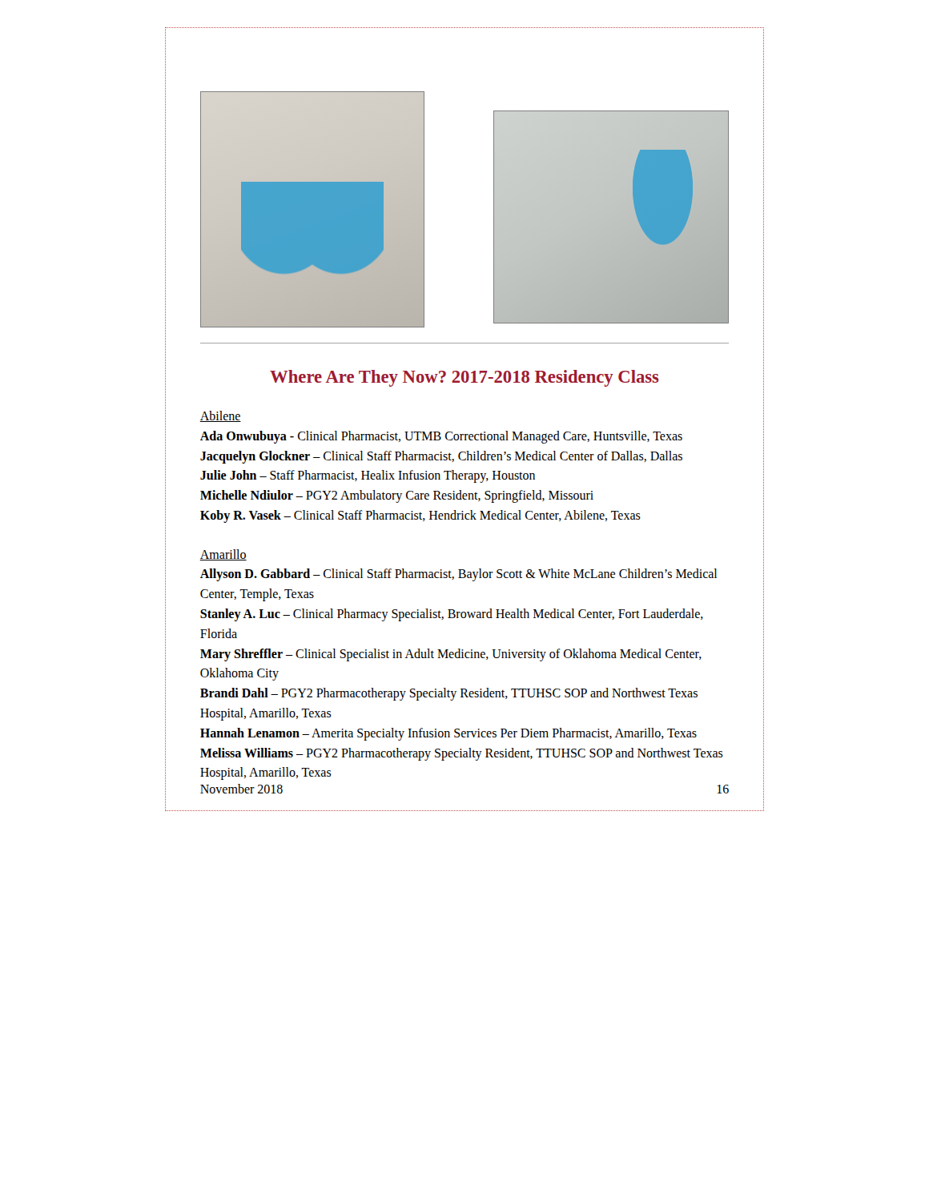Where Are They Now? 2017-2018 Residency Class
Abilene
Ada Onwubuya - Clinical Pharmacist, UTMB Correctional Managed Care, Huntsville, Texas
Jacquelyn Glockner – Clinical Staff Pharmacist, Children’s Medical Center of Dallas, Dallas
Julie John – Staff Pharmacist, Healix Infusion Therapy, Houston
Michelle Ndiulor – PGY2 Ambulatory Care Resident, Springfield, Missouri
Koby R. Vasek – Clinical Staff Pharmacist, Hendrick Medical Center, Abilene, Texas
Amarillo
Allyson D. Gabbard – Clinical Staff Pharmacist, Baylor Scott & White McLane Children’s Medical Center, Temple, Texas
Stanley A. Luc – Clinical Pharmacy Specialist, Broward Health Medical Center, Fort Lauderdale, Florida
Mary Shreffler – Clinical Specialist in Adult Medicine, University of Oklahoma Medical Center, Oklahoma City
Brandi Dahl – PGY2 Pharmacotherapy Specialty Resident, TTUHSC SOP and Northwest Texas Hospital, Amarillo, Texas
Hannah Lenamon – Amerita Specialty Infusion Services Per Diem Pharmacist, Amarillo, Texas
Melissa Williams – PGY2 Pharmacotherapy Specialty Resident, TTUHSC SOP and Northwest Texas Hospital, Amarillo, Texas
November 2018 16